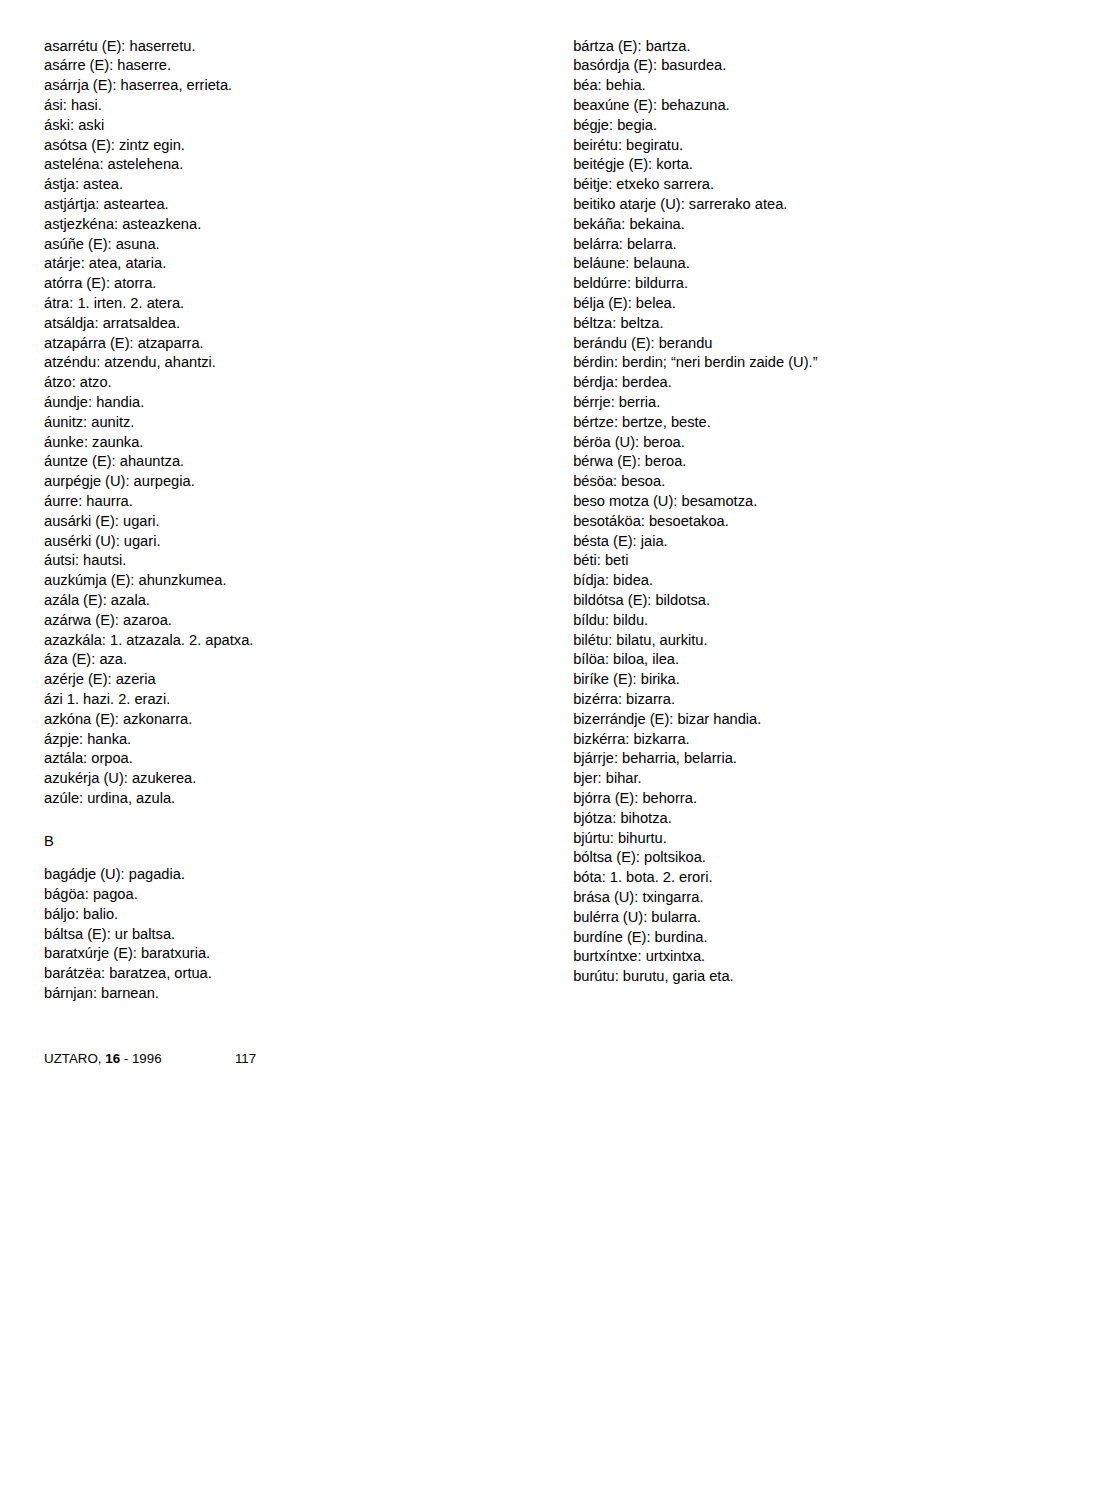asarrétu (E): haserretu.
asárre (E): haserre.
asárrja (E): haserrea, errieta.
ási: hasi.
áski: aski
asótsa (E): zintz egin.
asteléna: astelehena.
ástja: astea.
astjártja: asteartea.
astjezkéna: asteazkena.
asúñe (E): asuna.
atárje: atea, ataria.
atórra (E): atorra.
átra: 1. irten. 2. atera.
atsáldja: arratsaldea.
atzapárra (E): atzaparra.
atzéndu: atzendu, ahantzi.
átzo: atzo.
áundje: handia.
áunitz: aunitz.
áunke: zaunka.
áuntze (E): ahauntza.
aurpégje (U): aurpegia.
áurre: haurra.
ausárki (E): ugari.
ausérki (U): ugari.
áutsi: hautsi.
auzkúmja (E): ahunzkumea.
azála (E): azala.
azárwa (E): azaroa.
azazkála: 1. atzazala. 2. apatxa.
áza (E): aza.
azérje (E): azeria
ázi 1. hazi. 2. erazi.
azkóna (E): azkonarra.
ázpje: hanka.
aztála: orpoa.
azukérja (U): azukerea.
azúle: urdina, azula.
B
bagádje (U): pagadia.
bágöa: pagoa.
báljo: balio.
báltsa (E): ur baltsa.
baratxúrje (E): baratxuria.
barátzëa: baratzea, ortua.
bárnjan: barnean.
bártza (E): bartza.
basórdja (E): basurdea.
béa: behia.
beaxúne (E): behazuna.
bégje: begia.
beirétu: begiratu.
beitégje (E): korta.
béitje: etxeko sarrera.
beitiko atarje (U): sarrerako atea.
bekáña: bekaina.
belárra: belarra.
beláune: belauna.
beldúrre: bildurra.
bélja (E): belea.
béltza: beltza.
berándu (E): berandu
bérdin: berdin; “neri berdin zaide (U).”
bérdja: berdea.
bérrje: berria.
bértze: bertze, beste.
béröa (U): beroa.
bérwa (E): beroa.
bésöa: besoa.
beso motza (U): besamotza.
besotáköa: besoetakoa.
bésta (E): jaia.
béti: beti
bídja: bidea.
bildótsa (E): bildotsa.
bíldu: bildu.
bilétu: bilatu, aurkitu.
bílöa: biloa, ilea.
biríke (E): birika.
bizérra: bizarra.
bizerrándje (E): bizar handia.
bizkérra: bizkarra.
bjárrje: beharria, belarria.
bjer: bihar.
bjórra (E): behorra.
bjótza: bihotza.
bjúrtu: bihurtu.
bóltsa (E): poltsikoa.
bóta: 1. bota. 2. erori.
brása (U): txingarra.
bulérra (U): bularra.
burdíne (E): burdina.
burtxíntxe: urtxintxa.
burútu: burutu, garia eta.
UZTARO, 16 - 1996117